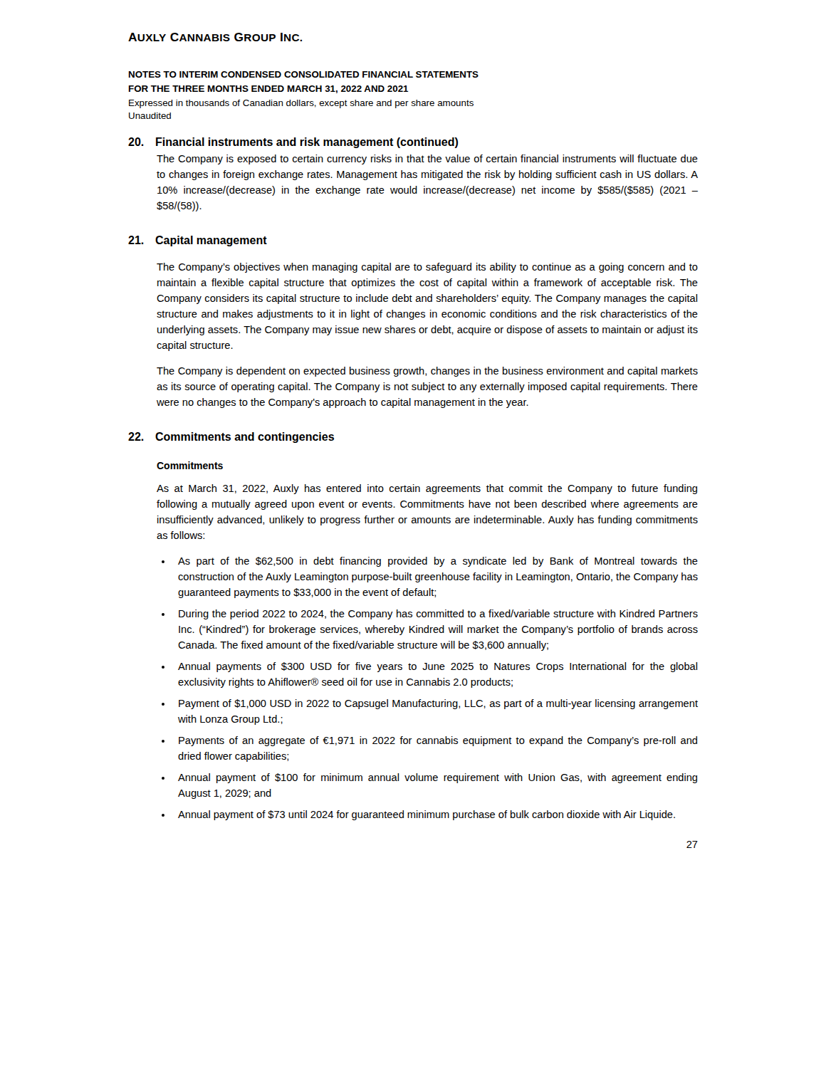AUXLY CANNABIS GROUP INC.
NOTES TO INTERIM CONDENSED CONSOLIDATED FINANCIAL STATEMENTS
FOR THE THREE MONTHS ENDED MARCH 31, 2022 AND 2021
Expressed in thousands of Canadian dollars, except share and per share amounts
Unaudited
20. Financial instruments and risk management (continued)
The Company is exposed to certain currency risks in that the value of certain financial instruments will fluctuate due to changes in foreign exchange rates. Management has mitigated the risk by holding sufficient cash in US dollars. A 10% increase/(decrease) in the exchange rate would increase/(decrease) net income by $585/($585) (2021 – $58/(58)).
21. Capital management
The Company’s objectives when managing capital are to safeguard its ability to continue as a going concern and to maintain a flexible capital structure that optimizes the cost of capital within a framework of acceptable risk. The Company considers its capital structure to include debt and shareholders’ equity. The Company manages the capital structure and makes adjustments to it in light of changes in economic conditions and the risk characteristics of the underlying assets. The Company may issue new shares or debt, acquire or dispose of assets to maintain or adjust its capital structure.
The Company is dependent on expected business growth, changes in the business environment and capital markets as its source of operating capital. The Company is not subject to any externally imposed capital requirements. There were no changes to the Company's approach to capital management in the year.
22. Commitments and contingencies
Commitments
As at March 31, 2022, Auxly has entered into certain agreements that commit the Company to future funding following a mutually agreed upon event or events. Commitments have not been described where agreements are insufficiently advanced, unlikely to progress further or amounts are indeterminable. Auxly has funding commitments as follows:
As part of the $62,500 in debt financing provided by a syndicate led by Bank of Montreal towards the construction of the Auxly Leamington purpose-built greenhouse facility in Leamington, Ontario, the Company has guaranteed payments to $33,000 in the event of default;
During the period 2022 to 2024, the Company has committed to a fixed/variable structure with Kindred Partners Inc. (“Kindred”) for brokerage services, whereby Kindred will market the Company’s portfolio of brands across Canada. The fixed amount of the fixed/variable structure will be $3,600 annually;
Annual payments of $300 USD for five years to June 2025 to Natures Crops International for the global exclusivity rights to Ahiflower® seed oil for use in Cannabis 2.0 products;
Payment of $1,000 USD in 2022 to Capsugel Manufacturing, LLC, as part of a multi-year licensing arrangement with Lonza Group Ltd.;
Payments of an aggregate of €1,971 in 2022 for cannabis equipment to expand the Company’s pre-roll and dried flower capabilities;
Annual payment of $100 for minimum annual volume requirement with Union Gas, with agreement ending August 1, 2029; and
Annual payment of $73 until 2024 for guaranteed minimum purchase of bulk carbon dioxide with Air Liquide.
27